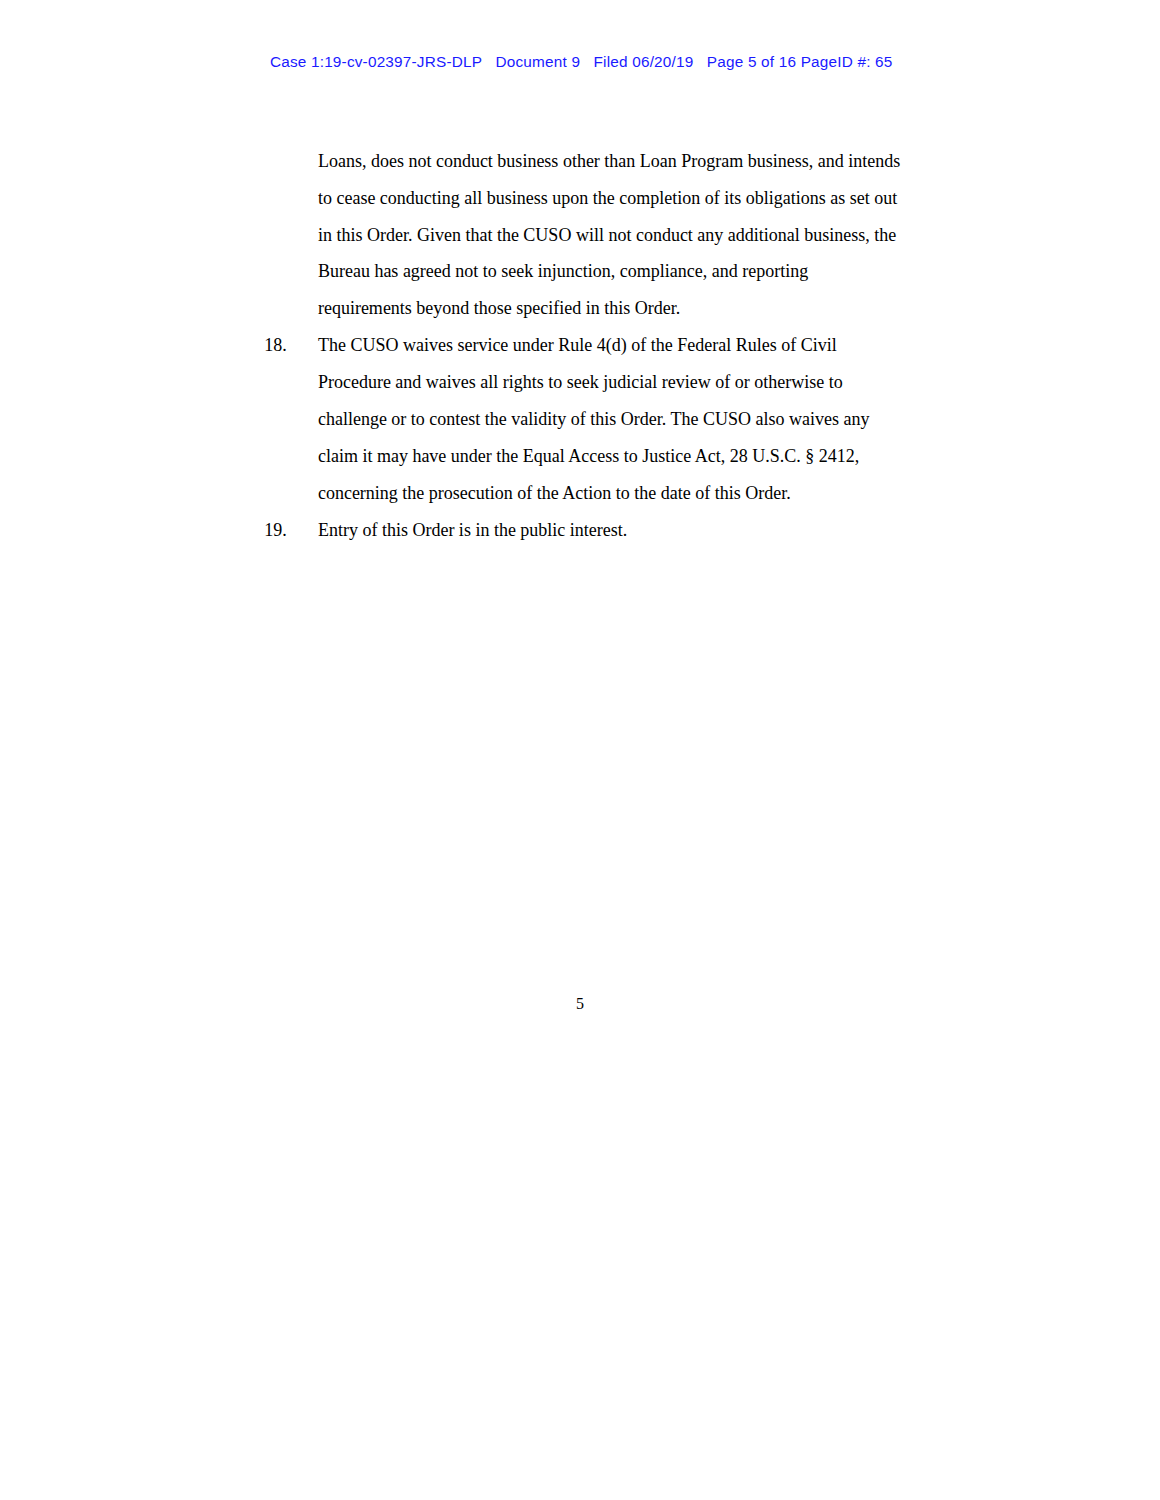Case 1:19-cv-02397-JRS-DLP Document 9 Filed 06/20/19 Page 5 of 16 PageID #: 65
Loans, does not conduct business other than Loan Program business, and intends to cease conducting all business upon the completion of its obligations as set out in this Order. Given that the CUSO will not conduct any additional business, the Bureau has agreed not to seek injunction, compliance, and reporting requirements beyond those specified in this Order.
18. The CUSO waives service under Rule 4(d) of the Federal Rules of Civil Procedure and waives all rights to seek judicial review of or otherwise to challenge or to contest the validity of this Order. The CUSO also waives any claim it may have under the Equal Access to Justice Act, 28 U.S.C. § 2412, concerning the prosecution of the Action to the date of this Order.
19. Entry of this Order is in the public interest.
5